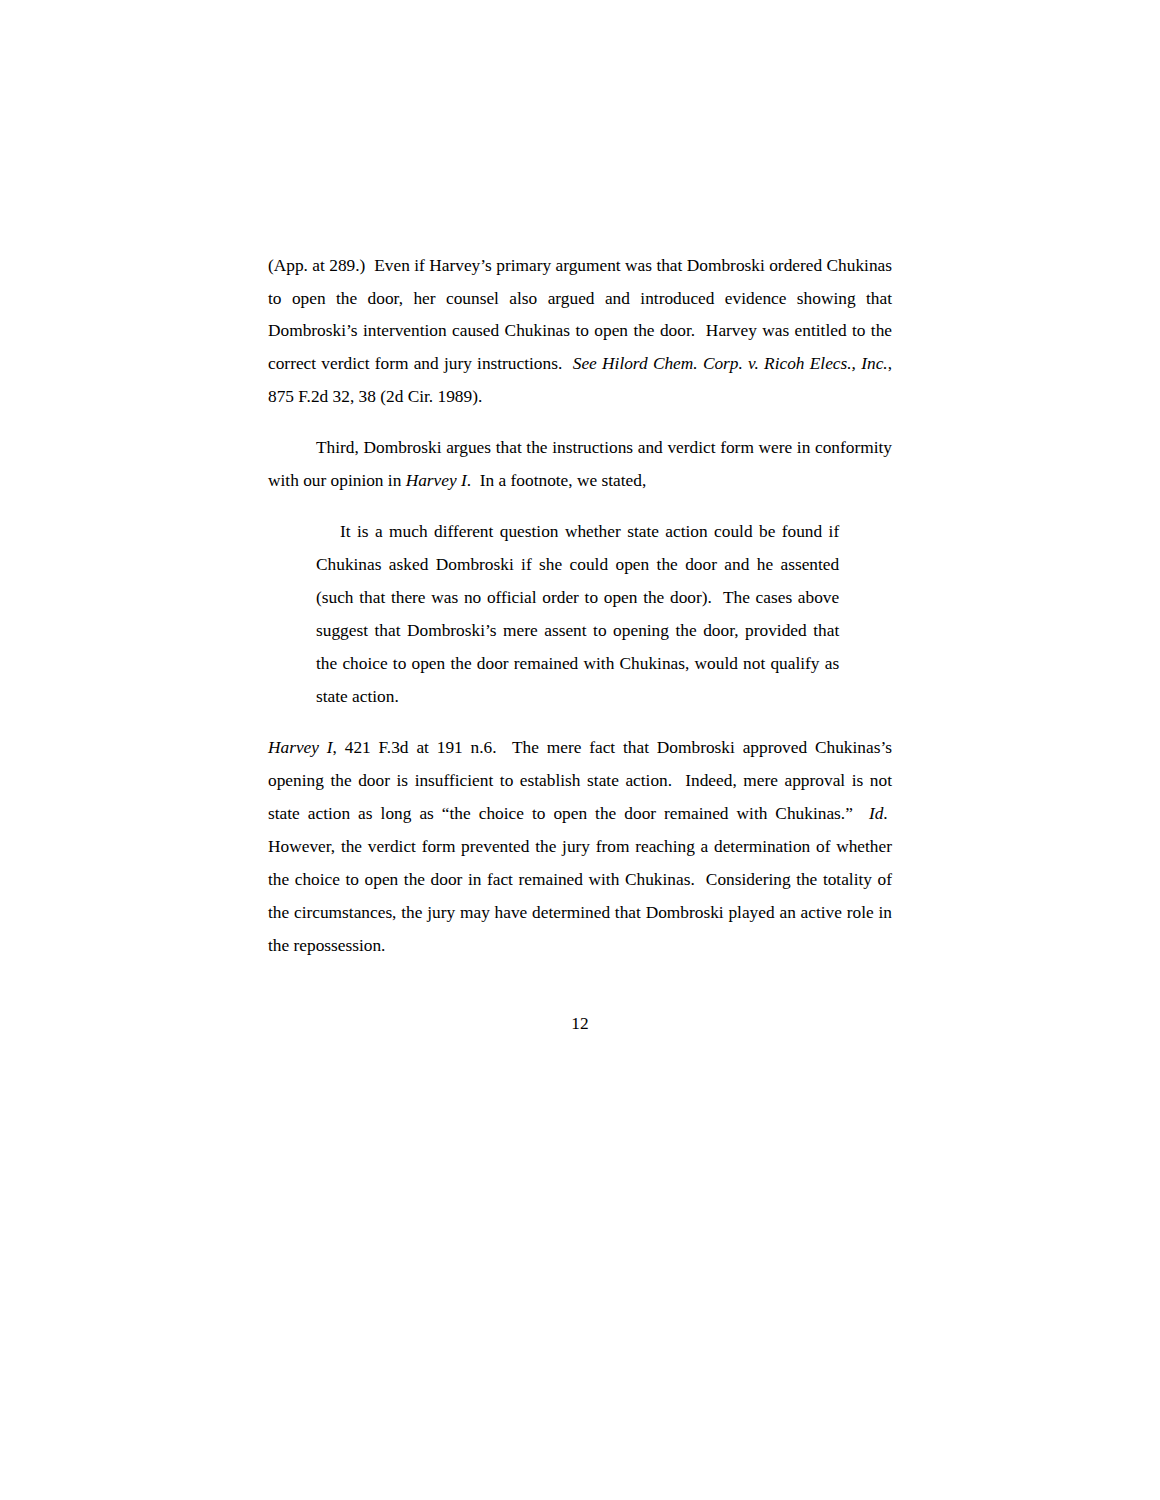(App. at 289.) Even if Harvey’s primary argument was that Dombroski ordered Chukinas to open the door, her counsel also argued and introduced evidence showing that Dombroski’s intervention caused Chukinas to open the door. Harvey was entitled to the correct verdict form and jury instructions. See Hilord Chem. Corp. v. Ricoh Elecs., Inc., 875 F.2d 32, 38 (2d Cir. 1989).
Third, Dombroski argues that the instructions and verdict form were in conformity with our opinion in Harvey I. In a footnote, we stated,
It is a much different question whether state action could be found if Chukinas asked Dombroski if she could open the door and he assented (such that there was no official order to open the door). The cases above suggest that Dombroski’s mere assent to opening the door, provided that the choice to open the door remained with Chukinas, would not qualify as state action.
Harvey I, 421 F.3d at 191 n.6. The mere fact that Dombroski approved Chukinas’s opening the door is insufficient to establish state action. Indeed, mere approval is not state action as long as “the choice to open the door remained with Chukinas.” Id. However, the verdict form prevented the jury from reaching a determination of whether the choice to open the door in fact remained with Chukinas. Considering the totality of the circumstances, the jury may have determined that Dombroski played an active role in the repossession.
12